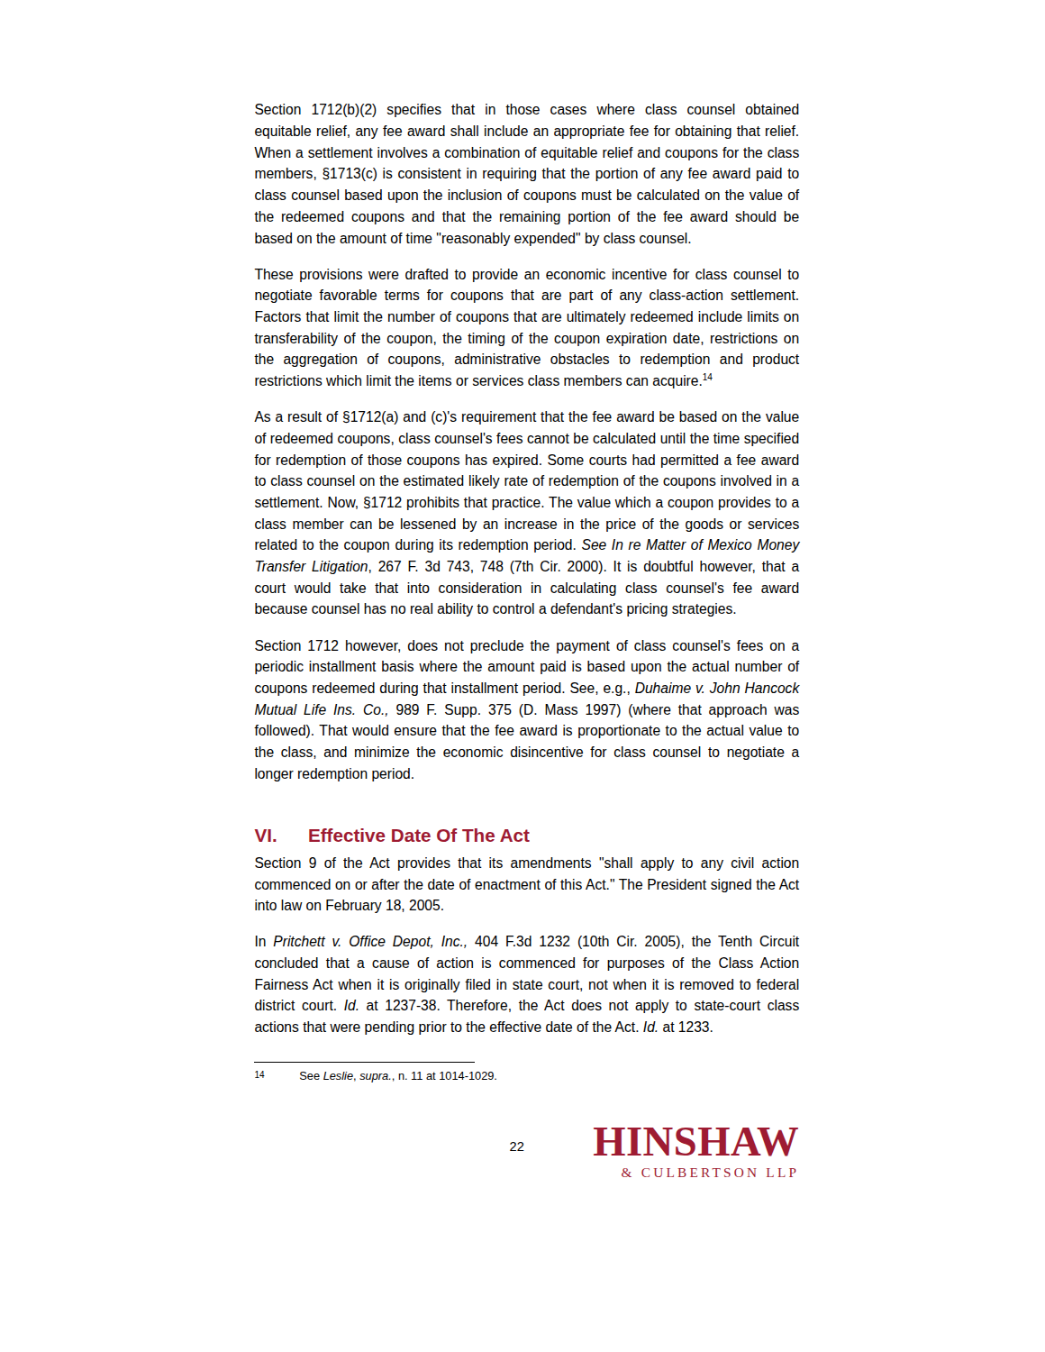Section 1712(b)(2) specifies that in those cases where class counsel obtained equitable relief, any fee award shall include an appropriate fee for obtaining that relief. When a settlement involves a combination of equitable relief and coupons for the class members, §1713(c) is consistent in requiring that the portion of any fee award paid to class counsel based upon the inclusion of coupons must be calculated on the value of the redeemed coupons and that the remaining portion of the fee award should be based on the amount of time "reasonably expended" by class counsel.
These provisions were drafted to provide an economic incentive for class counsel to negotiate favorable terms for coupons that are part of any class-action settlement. Factors that limit the number of coupons that are ultimately redeemed include limits on transferability of the coupon, the timing of the coupon expiration date, restrictions on the aggregation of coupons, administrative obstacles to redemption and product restrictions which limit the items or services class members can acquire.14
As a result of §1712(a) and (c)'s requirement that the fee award be based on the value of redeemed coupons, class counsel's fees cannot be calculated until the time specified for redemption of those coupons has expired. Some courts had permitted a fee award to class counsel on the estimated likely rate of redemption of the coupons involved in a settlement. Now, §1712 prohibits that practice. The value which a coupon provides to a class member can be lessened by an increase in the price of the goods or services related to the coupon during its redemption period. See In re Matter of Mexico Money Transfer Litigation, 267 F. 3d 743, 748 (7th Cir. 2000). It is doubtful however, that a court would take that into consideration in calculating class counsel's fee award because counsel has no real ability to control a defendant's pricing strategies.
Section 1712 however, does not preclude the payment of class counsel's fees on a periodic installment basis where the amount paid is based upon the actual number of coupons redeemed during that installment period. See, e.g., Duhaime v. John Hancock Mutual Life Ins. Co., 989 F. Supp. 375 (D. Mass 1997) (where that approach was followed). That would ensure that the fee award is proportionate to the actual value to the class, and minimize the economic disincentive for class counsel to negotiate a longer redemption period.
VI. Effective Date Of The Act
Section 9 of the Act provides that its amendments "shall apply to any civil action commenced on or after the date of enactment of this Act." The President signed the Act into law on February 18, 2005.
In Pritchett v. Office Depot, Inc., 404 F.3d 1232 (10th Cir. 2005), the Tenth Circuit concluded that a cause of action is commenced for purposes of the Class Action Fairness Act when it is originally filed in state court, not when it is removed to federal district court. Id. at 1237-38. Therefore, the Act does not apply to state-court class actions that were pending prior to the effective date of the Act. Id. at 1233.
14 See Leslie, supra., n. 11 at 1014-1029.
22
HINSHAW & CULBERTSON LLP